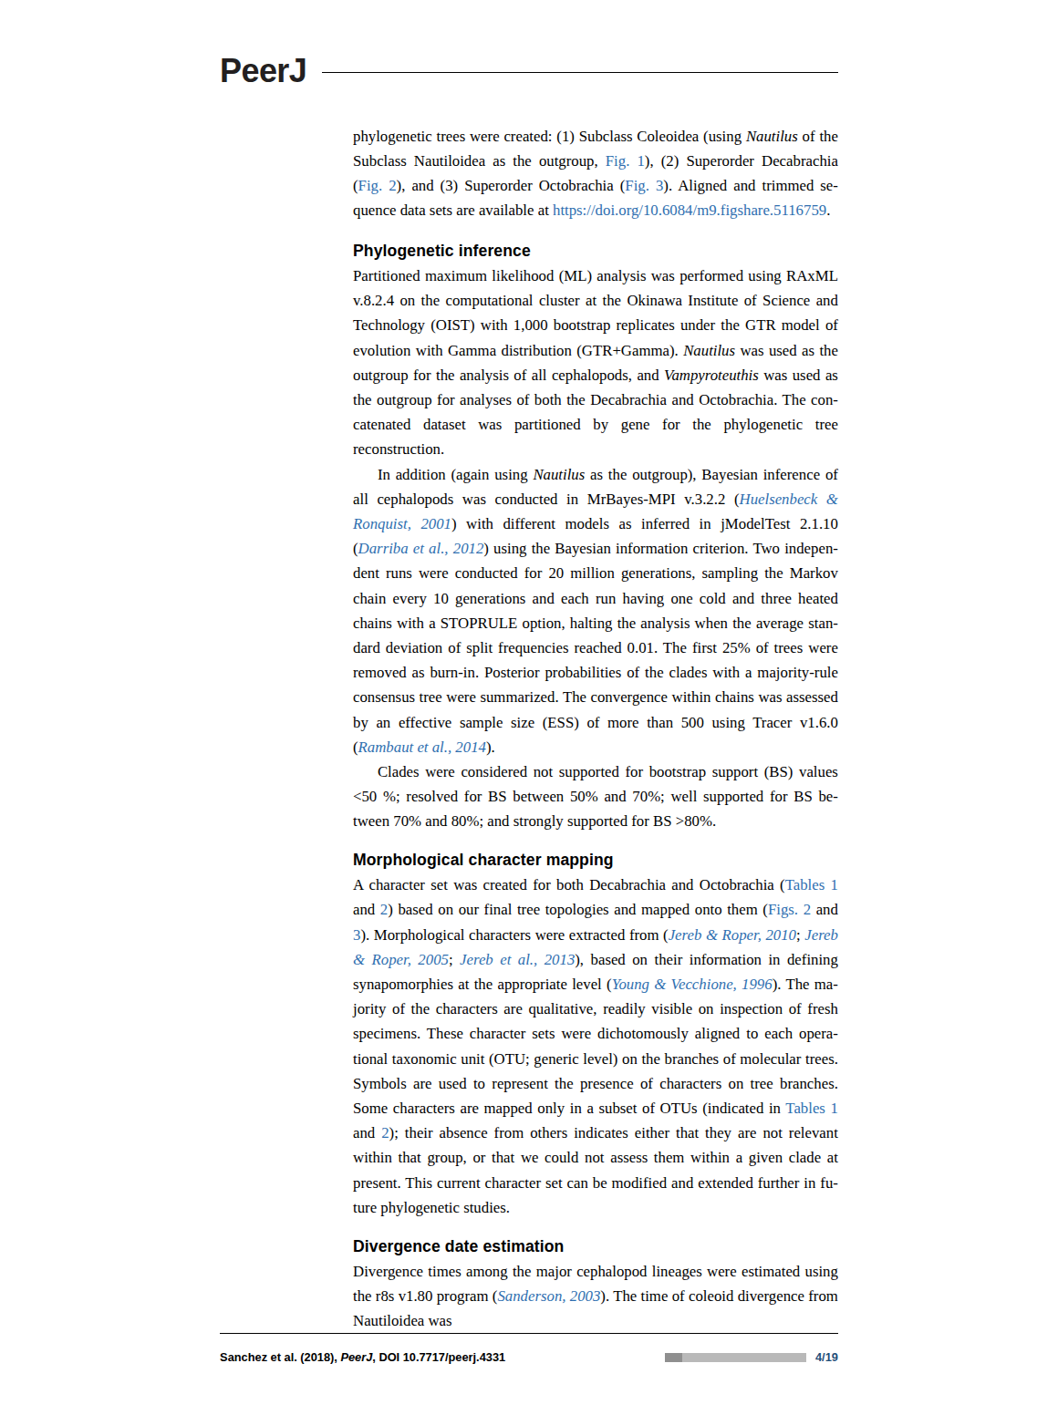PeerJ
phylogenetic trees were created: (1) Subclass Coleoidea (using Nautilus of the Subclass Nautiloidea as the outgroup, Fig. 1), (2) Superorder Decabrachia (Fig. 2), and (3) Superorder Octobrachia (Fig. 3). Aligned and trimmed sequence data sets are available at https://doi.org/10.6084/m9.figshare.5116759.
Phylogenetic inference
Partitioned maximum likelihood (ML) analysis was performed using RAxML v.8.2.4 on the computational cluster at the Okinawa Institute of Science and Technology (OIST) with 1,000 bootstrap replicates under the GTR model of evolution with Gamma distribution (GTR+Gamma). Nautilus was used as the outgroup for the analysis of all cephalopods, and Vampyroteuthis was used as the outgroup for analyses of both the Decabrachia and Octobrachia. The concatenated dataset was partitioned by gene for the phylogenetic tree reconstruction.
In addition (again using Nautilus as the outgroup), Bayesian inference of all cephalopods was conducted in MrBayes-MPI v.3.2.2 (Huelsenbeck & Ronquist, 2001) with different models as inferred in jModelTest 2.1.10 (Darriba et al., 2012) using the Bayesian information criterion. Two independent runs were conducted for 20 million generations, sampling the Markov chain every 10 generations and each run having one cold and three heated chains with a STOPRULE option, halting the analysis when the average standard deviation of split frequencies reached 0.01. The first 25% of trees were removed as burn-in. Posterior probabilities of the clades with a majority-rule consensus tree were summarized. The convergence within chains was assessed by an effective sample size (ESS) of more than 500 using Tracer v1.6.0 (Rambaut et al., 2014).
Clades were considered not supported for bootstrap support (BS) values <50 %; resolved for BS between 50% and 70%; well supported for BS between 70% and 80%; and strongly supported for BS >80%.
Morphological character mapping
A character set was created for both Decabrachia and Octobrachia (Tables 1 and 2) based on our final tree topologies and mapped onto them (Figs. 2 and 3). Morphological characters were extracted from (Jereb & Roper, 2010; Jereb & Roper, 2005; Jereb et al., 2013), based on their information in defining synapomorphies at the appropriate level (Young & Vecchione, 1996). The majority of the characters are qualitative, readily visible on inspection of fresh specimens. These character sets were dichotomously aligned to each operational taxonomic unit (OTU; generic level) on the branches of molecular trees. Symbols are used to represent the presence of characters on tree branches. Some characters are mapped only in a subset of OTUs (indicated in Tables 1 and 2); their absence from others indicates either that they are not relevant within that group, or that we could not assess them within a given clade at present. This current character set can be modified and extended further in future phylogenetic studies.
Divergence date estimation
Divergence times among the major cephalopod lineages were estimated using the r8s v1.80 program (Sanderson, 2003). The time of coleoid divergence from Nautiloidea was
Sanchez et al. (2018), PeerJ, DOI 10.7717/peerj.4331
4/19